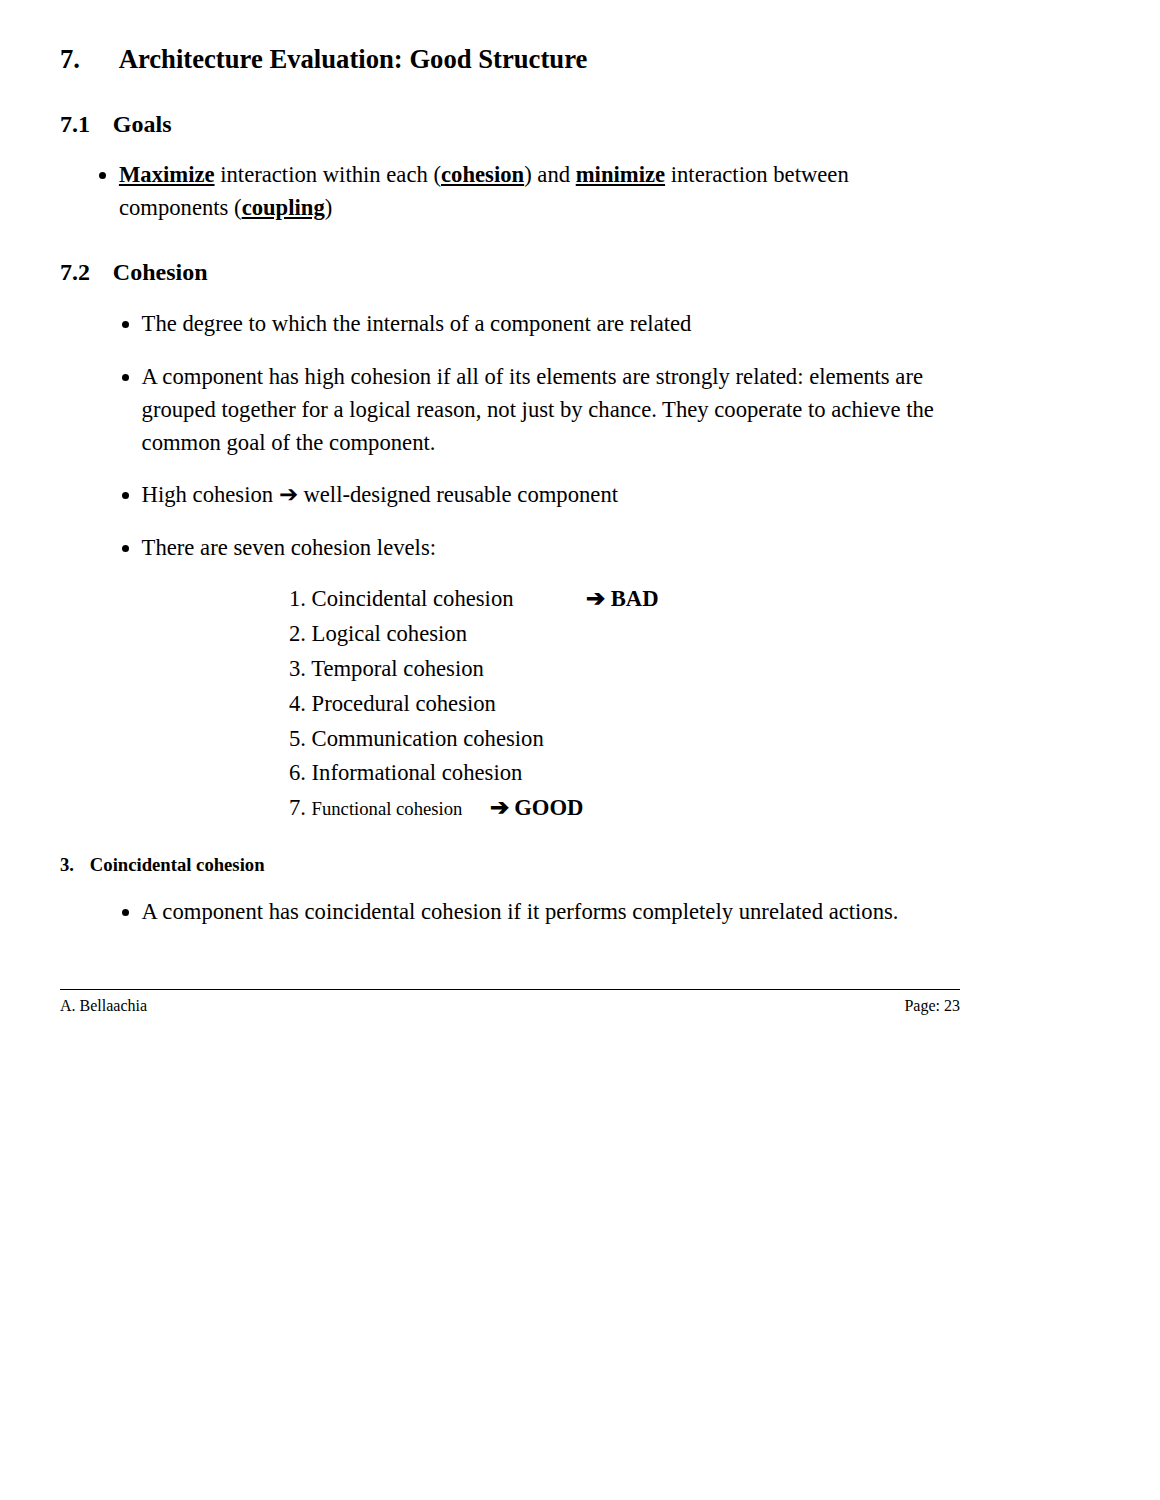7. Architecture Evaluation: Good Structure
7.1 Goals
Maximize interaction within each (cohesion) and minimize interaction between components (coupling)
7.2 Cohesion
The degree to which the internals of a component are related
A component has high cohesion if all of its elements are strongly related: elements are grouped together for a logical reason, not just by chance. They cooperate to achieve the common goal of the component.
High cohesion ➔ well-designed reusable component
There are seven cohesion levels:
1. Coincidental cohesion➔ BAD
2. Logical cohesion
3. Temporal cohesion
4. Procedural cohesion
5. Communication cohesion
6. Informational cohesion
7. Functional cohesion➔ GOOD
3. Coincidental cohesion
A component has coincidental cohesion if it performs completely unrelated actions.
A. Bellaachia Page: 23